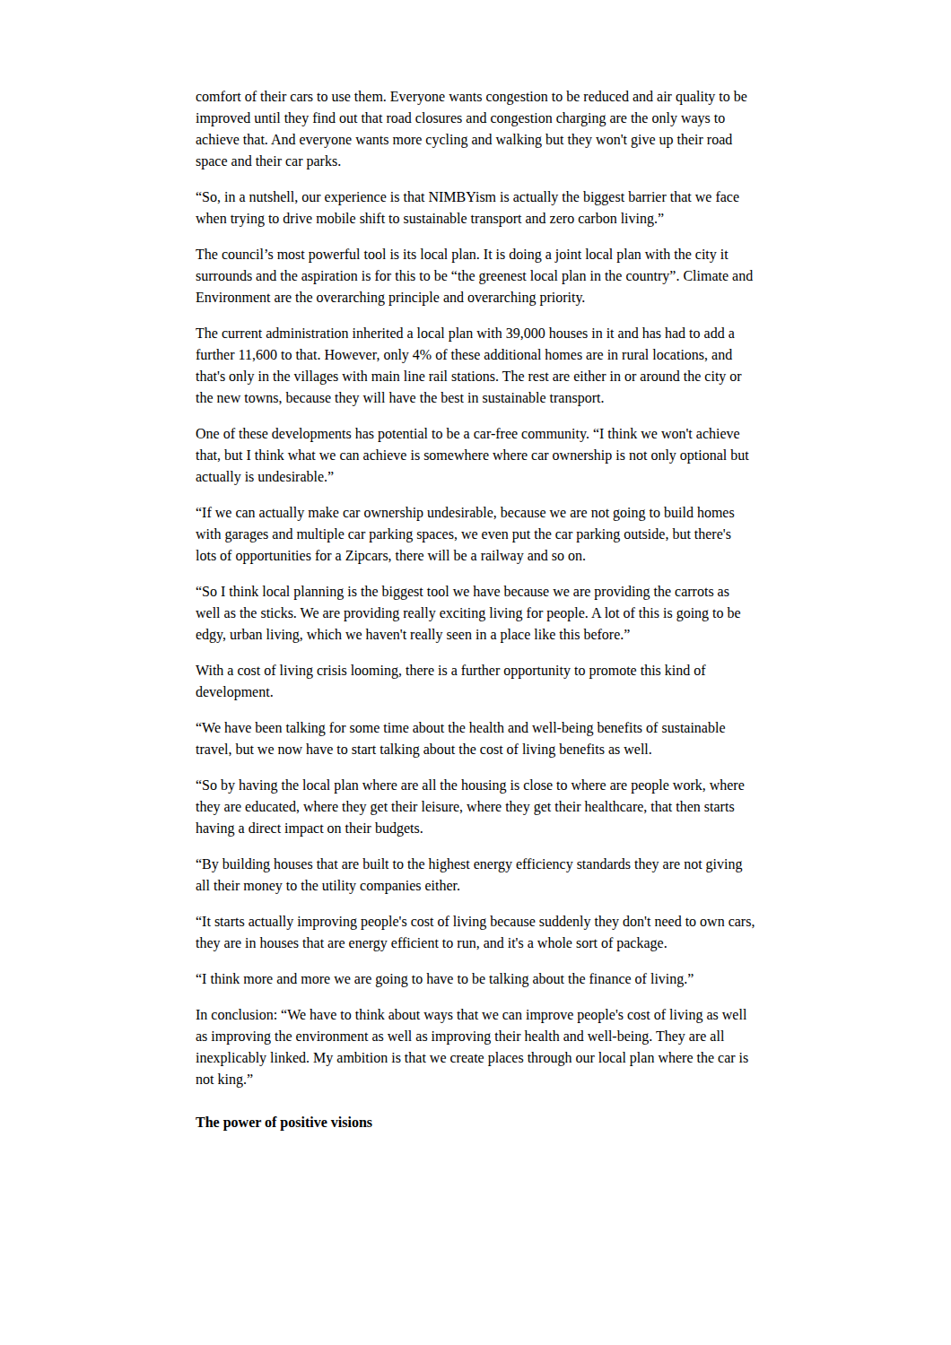comfort of their cars to use them. Everyone wants congestion to be reduced and air quality to be improved until they find out that road closures and congestion charging are the only ways to achieve that. And everyone wants more cycling and walking but they won't give up their road space and their car parks.
“So, in a nutshell, our experience is that NIMBYism is actually the biggest barrier that we face when trying to drive mobile shift to sustainable transport and zero carbon living.”
The council’s most powerful tool is its local plan. It is doing a joint local plan with the city it surrounds and the aspiration is for this to be “the greenest local plan in the country”. Climate and Environment are the overarching principle and overarching priority.
The current administration inherited a local plan with 39,000 houses in it and has had to add a further 11,600 to that. However, only 4% of these additional homes are in rural locations, and that's only in the villages with main line rail stations. The rest are either in or around the city or the new towns, because they will have the best in sustainable transport.
One of these developments has potential to be a car-free community. “I think we won't achieve that, but I think what we can achieve is somewhere where car ownership is not only optional but actually is undesirable.”
“If we can actually make car ownership undesirable, because we are not going to build homes with garages and multiple car parking spaces, we even put the car parking outside, but there's lots of opportunities for a Zipcars, there will be a railway and so on.
“So I think local planning is the biggest tool we have because we are providing the carrots as well as the sticks. We are providing really exciting living for people. A lot of this is going to be edgy, urban living, which we haven't really seen in a place like this before.”
With a cost of living crisis looming, there is a further opportunity to promote this kind of development.
“We have been talking for some time about the health and well-being benefits of sustainable travel, but we now have to start talking about the cost of living benefits as well.
“So by having the local plan where are all the housing is close to where are people work, where they are educated, where they get their leisure, where they get their healthcare, that then starts having a direct impact on their budgets.
“By building houses that are built to the highest energy efficiency standards they are not giving all their money to the utility companies either.
“It starts actually improving people's cost of living because suddenly they don't need to own cars, they are in houses that are energy efficient to run, and it's a whole sort of package.
“I think more and more we are going to have to be talking about the finance of living.”
In conclusion: “We have to think about ways that we can improve people's cost of living as well as improving the environment as well as improving their health and well-being. They are all inexplicably linked. My ambition is that we create places through our local plan where the car is not king.”
The power of positive visions